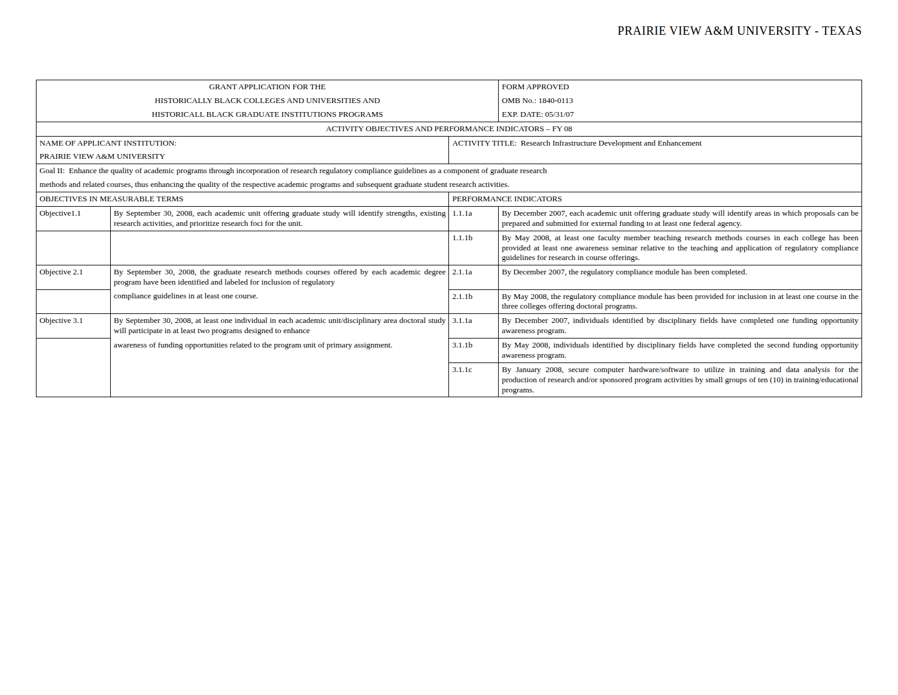PRAIRIE VIEW A&M UNIVERSITY - TEXAS
| GRANT APPLICATION FOR THE | FORM APPROVED |
| HISTORICALLY BLACK COLLEGES AND UNIVERSITIES AND | OMB No.: 1840-0113 |
| HISTORICALL BLACK GRADUATE INSTITUTIONS PROGRAMS | EXP. DATE: 05/31/07 |
| ACTIVITY OBJECTIVES AND PERFORMANCE INDICATORS – FY 08 |
| NAME OF APPLICANT INSTITUTION: | ACTIVITY TITLE: Research Infrastructure Development and Enhancement |
| PRAIRIE VIEW A&M UNIVERSITY | |
| Goal II: Enhance the quality of academic programs through incorporation of research regulatory compliance guidelines as a component of graduate research |
| methods and related courses, thus enhancing the quality of the respective academic programs and subsequent graduate student research activities. |
| OBJECTIVES IN MEASURABLE TERMS | PERFORMANCE INDICATORS |
| Objective1.1 | By September 30, 2008, each academic unit offering graduate study will identify strengths, existing research activities, and prioritize research foci for the unit. | 1.1.1a | By December 2007, each academic unit offering graduate study will identify areas in which proposals can be prepared and submitted for external funding to at least one federal agency. |
| | | 1.1.1b | By May 2008, at least one faculty member teaching research methods courses in each college has been provided at least one awareness seminar relative to the teaching and application of regulatory compliance guidelines for research in course offerings. |
| Objective 2.1 | By September 30, 2008, the graduate research methods courses offered by each academic degree program have been identified and labeled for inclusion of regulatory | 2.1.1a | By December 2007, the regulatory compliance module has been completed. |
| | compliance guidelines in at least one course. | 2.1.1b | By May 2008, the regulatory compliance module has been provided for inclusion in at least one course in the three colleges offering doctoral programs. |
| Objective 3.1 | By September 30, 2008, at least one individual in each academic unit/disciplinary area doctoral study will participate in at least two programs designed to enhance | 3.1.1a | By December 2007, individuals identified by disciplinary fields have completed one funding opportunity awareness program. |
| | awareness of funding opportunities related to the program unit of primary assignment. | 3.1.1b | By May 2008, individuals identified by disciplinary fields have completed the second funding opportunity awareness program. |
| | | 3.1.1c | By January 2008, secure computer hardware/software to utilize in training and data analysis for the production of research and/or sponsored program activities by small groups of ten (10) in training/educational programs. |